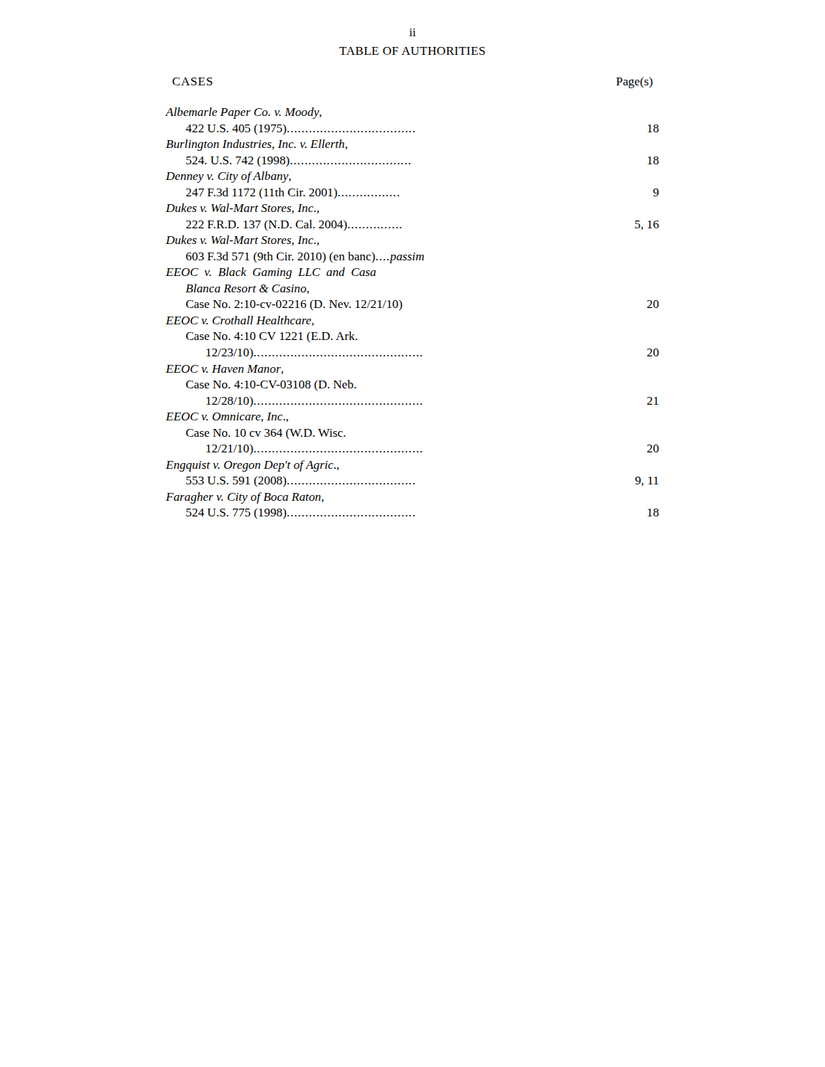ii
TABLE OF AUTHORITIES
CASES Page(s)
| Albemarle Paper Co. v. Moody , 422 U.S. 405 (1975) ................................... | 18 |
| Burlington Industries, Inc. v. Ellerth , 524. U.S. 742 (1998) ................................. | 18 |
| Denney v. City of Albany , 247 F.3d 1172 (11th Cir. 2001) ................. | 9 |
| Dukes v. Wal-Mart Stores, Inc ., 222 F.R.D. 137 (N.D. Cal. 2004) ............... | 5, 16 |
| Dukes v. Wal-Mart Stores, Inc ., 603 F.3d 571 (9th Cir. 2010) (en banc) .... passim | |
| EEOC v. Black Gaming LLC and Casa Blanca Resort & Casino , Case No. 2:10-cv-02216 (D. Nev. 12/21/10) | 20 |
| EEOC v. Crothall Healthcare , Case No. 4:10 CV 1221 (E.D. Ark. 12/23/10) .............................................. | 20 |
| EEOC v. Haven Manor , Case No. 4:10-CV-03108 (D. Neb. 12/28/10) .............................................. | 21 |
| EEOC v. Omnicare, Inc ., Case No. 10 cv 364 (W.D. Wisc. 12/21/10) .............................................. | 20 |
| Engquist v. Oregon Dep't of Agric ., 553 U.S. 591 (2008) ................................... | 9, 11 |
| Faragher v. City of Boca Raton , 524 U.S. 775 (1998) ................................... | 18 |